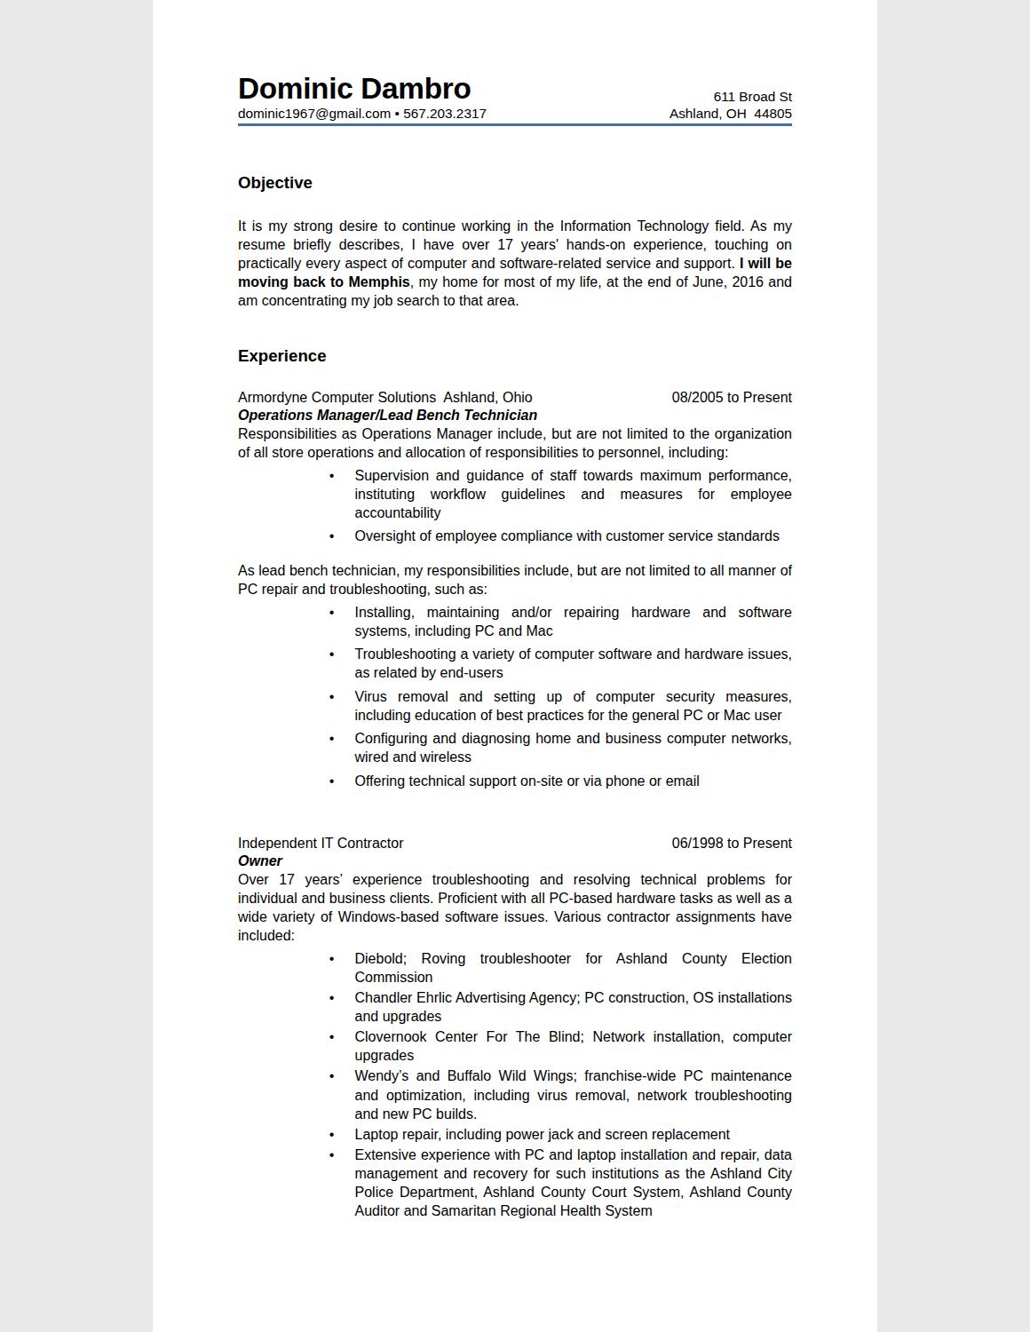Dominic Dambro
611 Broad St
dominic1967@gmail.com • 567.203.2317
Ashland, OH 44805
Objective
It is my strong desire to continue working in the Information Technology field. As my resume briefly describes, I have over 17 years' hands-on experience, touching on practically every aspect of computer and software-related service and support. I will be moving back to Memphis, my home for most of my life, at the end of June, 2016 and am concentrating my job search to that area.
Experience
Armordyne Computer Solutions Ashland, Ohio
08/2005 to Present
Operations Manager/Lead Bench Technician
Responsibilities as Operations Manager include, but are not limited to the organization of all store operations and allocation of responsibilities to personnel, including:
Supervision and guidance of staff towards maximum performance, instituting workflow guidelines and measures for employee accountability
Oversight of employee compliance with customer service standards
As lead bench technician, my responsibilities include, but are not limited to all manner of PC repair and troubleshooting, such as:
Installing, maintaining and/or repairing hardware and software systems, including PC and Mac
Troubleshooting a variety of computer software and hardware issues, as related by end-users
Virus removal and setting up of computer security measures, including education of best practices for the general PC or Mac user
Configuring and diagnosing home and business computer networks, wired and wireless
Offering technical support on-site or via phone or email
Independent IT Contractor
06/1998 to Present
Owner
Over 17 years’ experience troubleshooting and resolving technical problems for individual and business clients. Proficient with all PC-based hardware tasks as well as a wide variety of Windows-based software issues. Various contractor assignments have included:
Diebold; Roving troubleshooter for Ashland County Election Commission
Chandler Ehrlic Advertising Agency; PC construction, OS installations and upgrades
Clovernook Center For The Blind; Network installation, computer upgrades
Wendy’s and Buffalo Wild Wings; franchise-wide PC maintenance and optimization, including virus removal, network troubleshooting and new PC builds.
Laptop repair, including power jack and screen replacement
Extensive experience with PC and laptop installation and repair, data management and recovery for such institutions as the Ashland City Police Department, Ashland County Court System, Ashland County Auditor and Samaritan Regional Health System